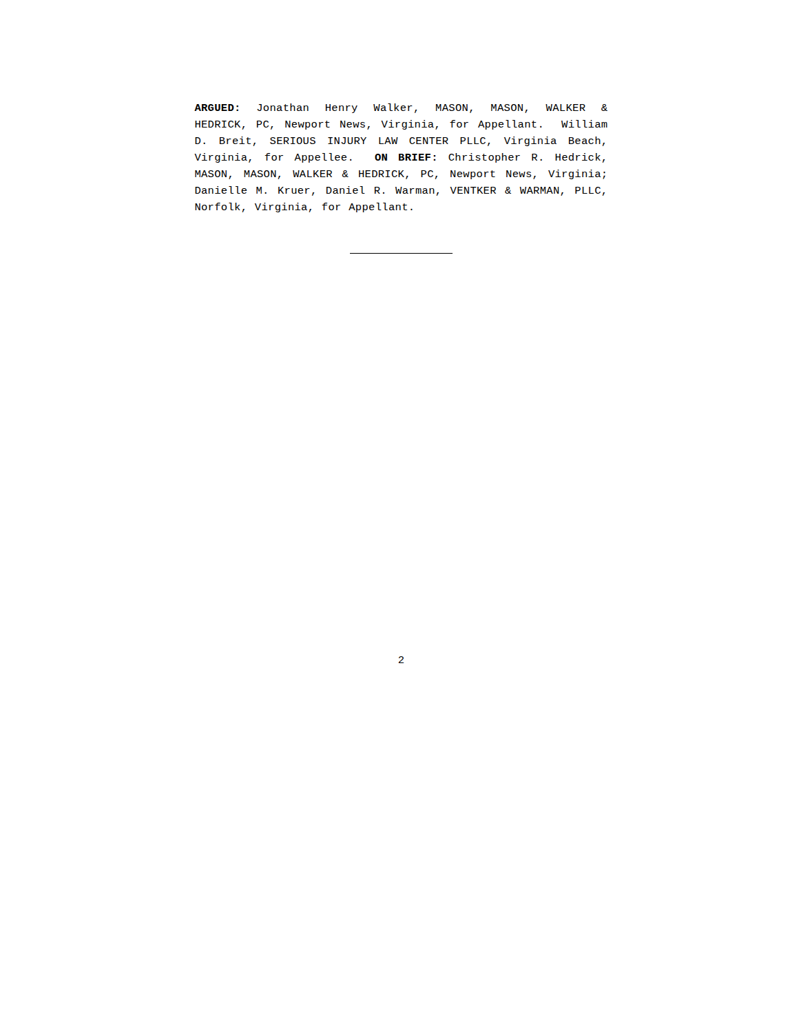ARGUED: Jonathan Henry Walker, MASON, MASON, WALKER & HEDRICK, PC, Newport News, Virginia, for Appellant. William D. Breit, SERIOUS INJURY LAW CENTER PLLC, Virginia Beach, Virginia, for Appellee. ON BRIEF: Christopher R. Hedrick, MASON, MASON, WALKER & HEDRICK, PC, Newport News, Virginia; Danielle M. Kruer, Daniel R. Warman, VENTKER & WARMAN, PLLC, Norfolk, Virginia, for Appellant.
2